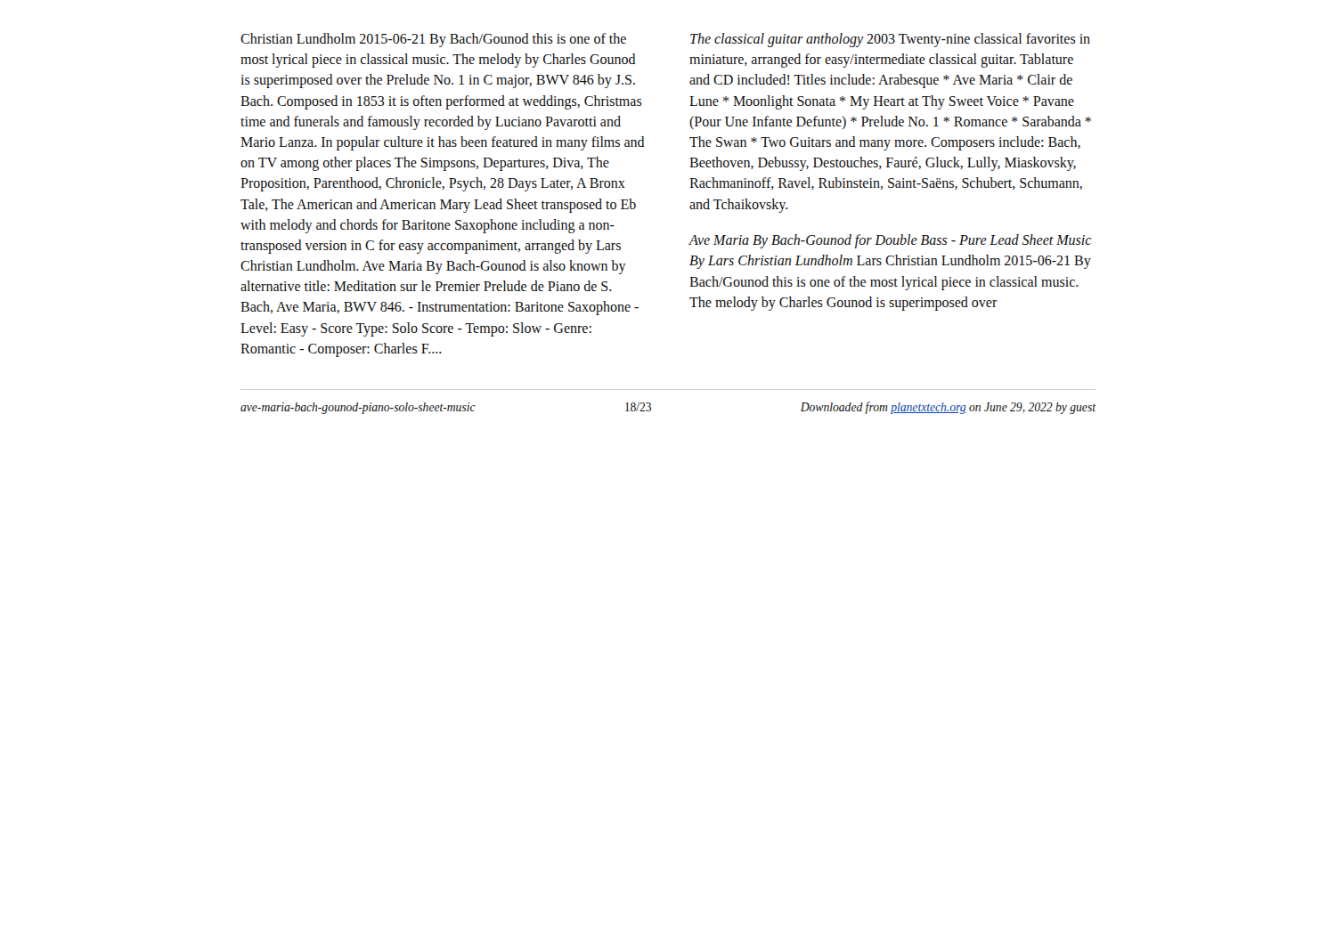Christian Lundholm 2015-06-21 By Bach/Gounod this is one of the most lyrical piece in classical music. The melody by Charles Gounod is superimposed over the Prelude No. 1 in C major, BWV 846 by J.S. Bach. Composed in 1853 it is often performed at weddings, Christmas time and funerals and famously recorded by Luciano Pavarotti and Mario Lanza. In popular culture it has been featured in many films and on TV among other places The Simpsons, Departures, Diva, The Proposition, Parenthood, Chronicle, Psych, 28 Days Later, A Bronx Tale, The American and American Mary Lead Sheet transposed to Eb with melody and chords for Baritone Saxophone including a non-transposed version in C for easy accompaniment, arranged by Lars Christian Lundholm. Ave Maria By Bach-Gounod is also known by alternative title: Meditation sur le Premier Prelude de Piano de S. Bach, Ave Maria, BWV 846. - Instrumentation: Baritone Saxophone - Level: Easy - Score Type: Solo Score - Tempo: Slow - Genre: Romantic - Composer: Charles F....
The classical guitar anthology 2003 Twenty-nine classical favorites in miniature, arranged for easy/intermediate classical guitar. Tablature and CD included! Titles include: Arabesque * Ave Maria * Clair de Lune * Moonlight Sonata * My Heart at Thy Sweet Voice * Pavane (Pour Une Infante Defunte) * Prelude No. 1 * Romance * Sarabanda * The Swan * Two Guitars and many more. Composers include: Bach, Beethoven, Debussy, Destouches, Fauré, Gluck, Lully, Miaskovsky, Rachmaninoff, Ravel, Rubinstein, Saint-Saëns, Schubert, Schumann, and Tchaikovsky.
Ave Maria By Bach-Gounod for Double Bass - Pure Lead Sheet Music By Lars Christian Lundholm Lars Christian Lundholm 2015-06-21 By Bach/Gounod this is one of the most lyrical piece in classical music. The melody by Charles Gounod is superimposed over
ave-maria-bach-gounod-piano-solo-sheet-music
18/23
Downloaded from planetxtech.org on June 29, 2022 by guest